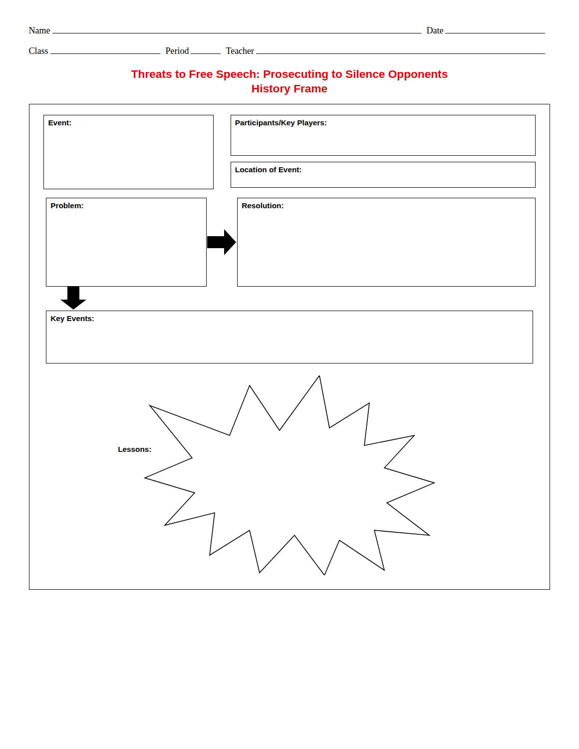Name Date
Class Period Teacher
Threats to Free Speech: Prosecuting to Silence Opponents
History Frame
Event:
Participants/Key Players:
Location of Event:
Problem:
Resolution:
Key Events:
Lessons: